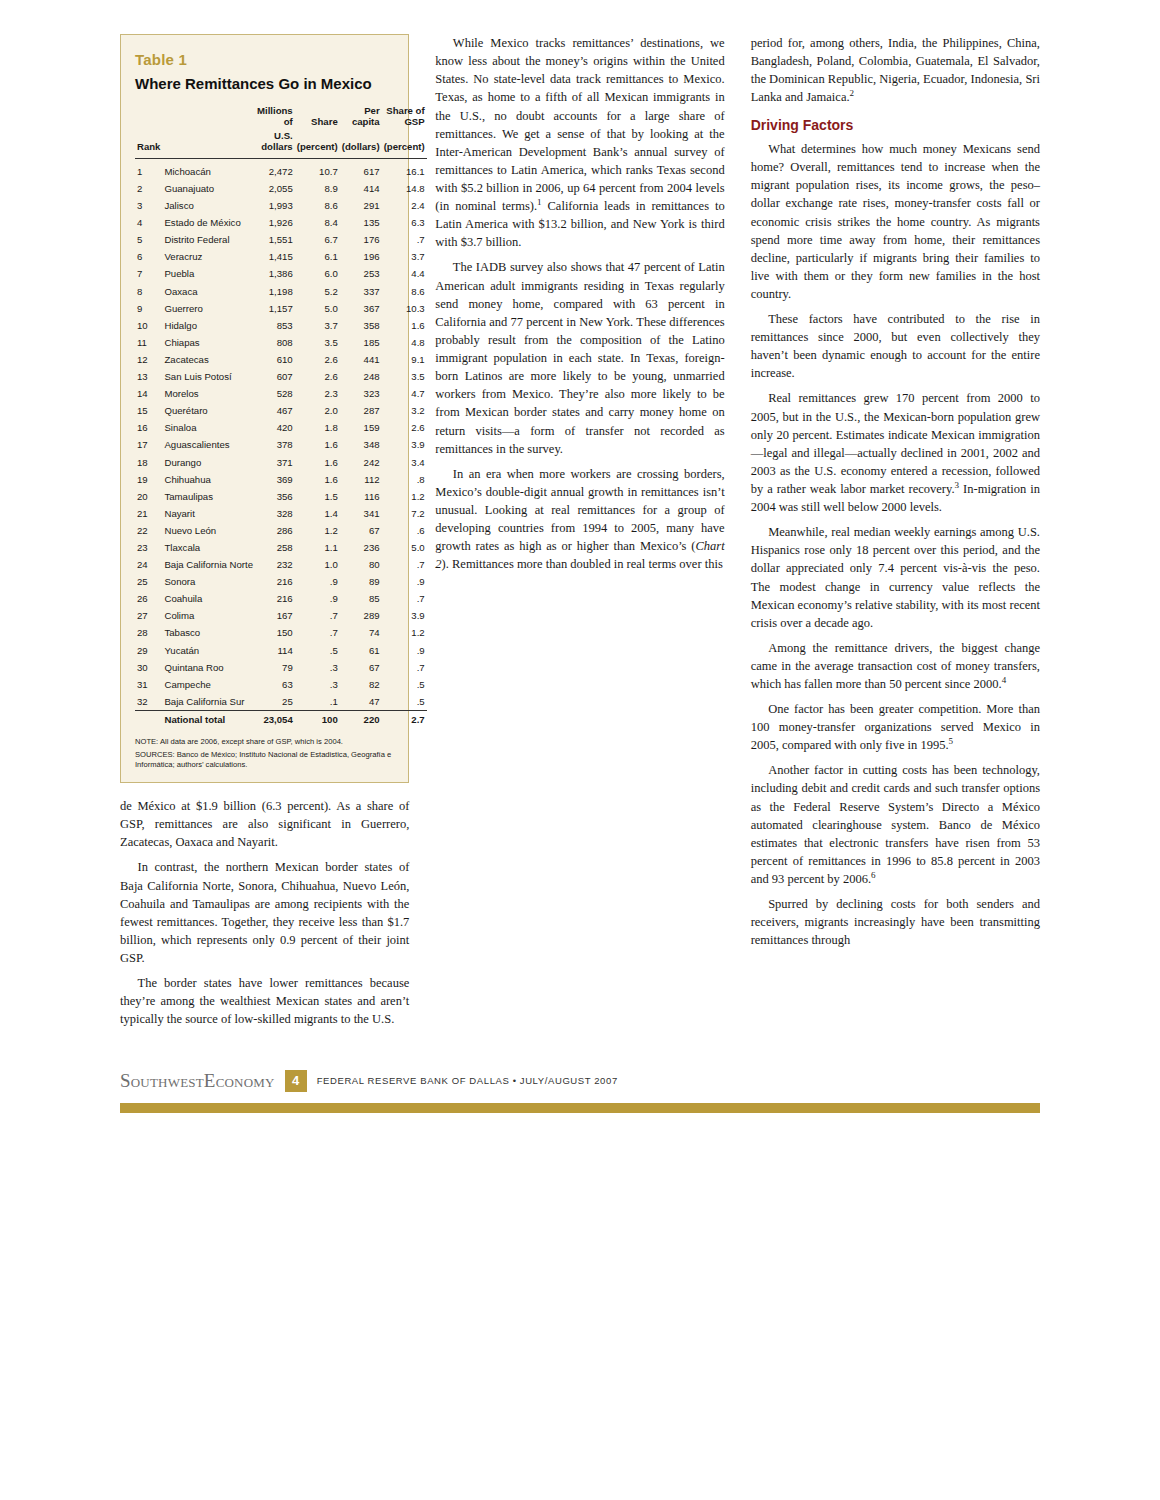Table 1
Where Remittances Go in Mexico
| | | Millions of | Share | Per capita | Share of GSP |
| --- | --- | --- | --- | --- | --- |
| Rank | | U.S. dollars | (percent) | (dollars) | (percent) |
| 1 | Michoacán | 2,472 | 10.7 | 617 | 16.1 |
| 2 | Guanajuato | 2,055 | 8.9 | 414 | 14.8 |
| 3 | Jalisco | 1,993 | 8.6 | 291 | 2.4 |
| 4 | Estado de México | 1,926 | 8.4 | 135 | 6.3 |
| 5 | Distrito Federal | 1,551 | 6.7 | 176 | .7 |
| 6 | Veracruz | 1,415 | 6.1 | 196 | 3.7 |
| 7 | Puebla | 1,386 | 6.0 | 253 | 4.4 |
| 8 | Oaxaca | 1,198 | 5.2 | 337 | 8.6 |
| 9 | Guerrero | 1,157 | 5.0 | 367 | 10.3 |
| 10 | Hidalgo | 853 | 3.7 | 358 | 1.6 |
| 11 | Chiapas | 808 | 3.5 | 185 | 4.8 |
| 12 | Zacatecas | 610 | 2.6 | 441 | 9.1 |
| 13 | San Luis Potosí | 607 | 2.6 | 248 | 3.5 |
| 14 | Morelos | 528 | 2.3 | 323 | 4.7 |
| 15 | Querétaro | 467 | 2.0 | 287 | 3.2 |
| 16 | Sinaloa | 420 | 1.8 | 159 | 2.6 |
| 17 | Aguascalientes | 378 | 1.6 | 348 | 3.9 |
| 18 | Durango | 371 | 1.6 | 242 | 3.4 |
| 19 | Chihuahua | 369 | 1.6 | 112 | .8 |
| 20 | Tamaulipas | 356 | 1.5 | 116 | 1.2 |
| 21 | Nayarit | 328 | 1.4 | 341 | 7.2 |
| 22 | Nuevo León | 286 | 1.2 | 67 | .6 |
| 23 | Tlaxcala | 258 | 1.1 | 236 | 5.0 |
| 24 | Baja California Norte | 232 | 1.0 | 80 | .7 |
| 25 | Sonora | 216 | .9 | 89 | .9 |
| 26 | Coahuila | 216 | .9 | 85 | .7 |
| 27 | Colima | 167 | .7 | 289 | 3.9 |
| 28 | Tabasco | 150 | .7 | 74 | 1.2 |
| 29 | Yucatán | 114 | .5 | 61 | .9 |
| 30 | Quintana Roo | 79 | .3 | 67 | .7 |
| 31 | Campeche | 63 | .3 | 82 | .5 |
| 32 | Baja California Sur | 25 | .1 | 47 | .5 |
| | National total | 23,054 | 100 | 220 | 2.7 |
NOTE: All data are 2006, except share of GSP, which is 2004.
SOURCES: Banco de México; Instituto Nacional de Estadistica, Geografía e Informática; authors’ calculations.
de México at $1.9 billion (6.3 percent). As a share of GSP, remittances are also significant in Guerrero, Zacatecas, Oaxaca and Nayarit.
In contrast, the northern Mexican border states of Baja California Norte, Sonora, Chihuahua, Nuevo León, Coahuila and Tamaulipas are among recipients with the fewest remittances. Together, they receive less than $1.7 billion, which represents only 0.9 percent of their joint GSP.
The border states have lower remittances because they’re among the wealthiest Mexican states and aren’t typically the source of low-skilled migrants to the U.S.
While Mexico tracks remittances’ destinations, we know less about the money’s origins within the United States. No state-level data track remittances to Mexico. Texas, as home to a fifth of all Mexican immigrants in the U.S., no doubt accounts for a large share of remittances. We get a sense of that by looking at the Inter-American Development Bank’s annual survey of remittances to Latin America, which ranks Texas second with $5.2 billion in 2006, up 64 percent from 2004 levels (in nominal terms).1 California leads in remittances to Latin America with $13.2 billion, and New York is third with $3.7 billion.
The IADB survey also shows that 47 percent of Latin American adult immigrants residing in Texas regularly send money home, compared with 63 percent in California and 77 percent in New York. These differences probably result from the composition of the Latino immigrant population in each state. In Texas, foreign-born Latinos are more likely to be young, unmarried workers from Mexico. They’re also more likely to be from Mexican border states and carry money home on return visits—a form of transfer not recorded as remittances in the survey.
In an era when more workers are crossing borders, Mexico’s double-digit annual growth in remittances isn’t unusual. Looking at real remittances for a group of developing countries from 1994 to 2005, many have growth rates as high as or higher than Mexico’s (Chart 2). Remittances more than doubled in real terms over this
period for, among others, India, the Philippines, China, Bangladesh, Poland, Colombia, Guatemala, El Salvador, the Dominican Republic, Nigeria, Ecuador, Indonesia, Sri Lanka and Jamaica.2
Driving Factors
What determines how much money Mexicans send home? Overall, remittances tend to increase when the migrant population rises, its income grows, the peso–dollar exchange rate rises, money-transfer costs fall or economic crisis strikes the home country. As migrants spend more time away from home, their remittances decline, particularly if migrants bring their families to live with them or they form new families in the host country.
These factors have contributed to the rise in remittances since 2000, but even collectively they haven’t been dynamic enough to account for the entire increase.
Real remittances grew 170 percent from 2000 to 2005, but in the U.S., the Mexican-born population grew only 20 percent. Estimates indicate Mexican immigration—legal and illegal—actually declined in 2001, 2002 and 2003 as the U.S. economy entered a recession, followed by a rather weak labor market recovery.3 In-migration in 2004 was still well below 2000 levels.
Meanwhile, real median weekly earnings among U.S. Hispanics rose only 18 percent over this period, and the dollar appreciated only 7.4 percent vis-à-vis the peso. The modest change in currency value reflects the Mexican economy’s relative stability, with its most recent crisis over a decade ago.
Among the remittance drivers, the biggest change came in the average transaction cost of money transfers, which has fallen more than 50 percent since 2000.4
One factor has been greater competition. More than 100 money-transfer organizations served Mexico in 2005, compared with only five in 1995.5
Another factor in cutting costs has been technology, including debit and credit cards and such transfer options as the Federal Reserve System’s Directo a México automated clearinghouse system. Banco de México estimates that electronic transfers have risen from 53 percent of remittances in 1996 to 85.8 percent in 2003 and 93 percent by 2006.6
Spurred by declining costs for both senders and receivers, migrants increasingly have been transmitting remittances through
Southwest Economy
4
Federal Reserve Bank of Dallas • July/August 2007